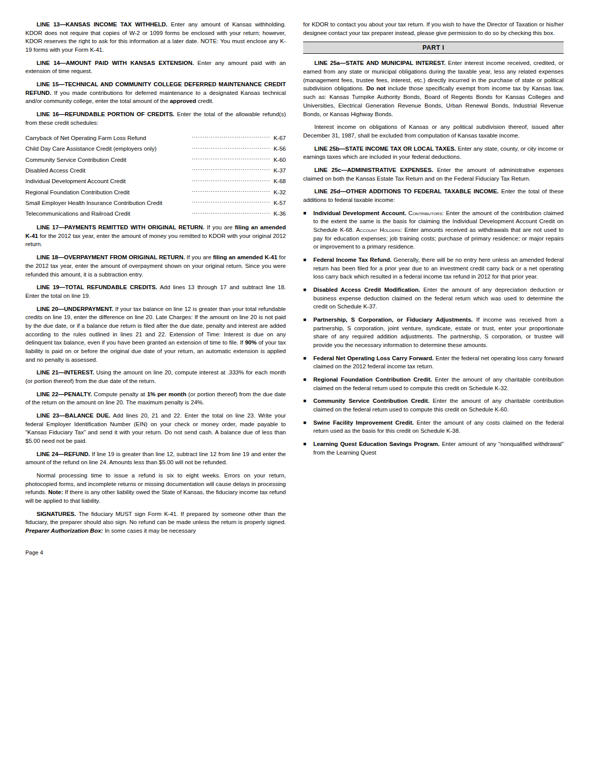LINE 13—KANSAS INCOME TAX WITHHELD. Enter any amount of Kansas withholding. KDOR does not require that copies of W-2 or 1099 forms be enclosed with your return; however, KDOR reserves the right to ask for this information at a later date. NOTE: You must enclose any K-19 forms with your Form K-41.
LINE 14—AMOUNT PAID WITH KANSAS EXTENSION. Enter any amount paid with an extension of time request.
LINE 15—TECHNICAL AND COMMUNITY COLLEGE DEFERRED MAINTENANCE CREDIT REFUND. If you made contributions for deferred maintenance to a designated Kansas technical and/or community college, enter the total amount of the approved credit.
LINE 16—REFUNDABLE PORTION OF CREDITS. Enter the total of the allowable refund(s) from these credit schedules:
| Carryback of Net Operating Farm Loss Refund | ..................................... | K-67 |
| Child Day Care Assistance Credit (employers only) | ..................................... | K-56 |
| Community Service Contribution Credit | ..................................... | K-60 |
| Disabled Access Credit | ..................................... | K-37 |
| Individual Development Account Credit | ..................................... | K-68 |
| Regional Foundation Contribution Credit | ..................................... | K-32 |
| Small Employer Health Insurance Contribution Credit | ..................................... | K-57 |
| Telecommunications and Railroad Credit | ..................................... | K-36 |
LINE 17—PAYMENTS REMITTED WITH ORIGINAL RETURN. If you are filing an amended K-41 for the 2012 tax year, enter the amount of money you remitted to KDOR with your original 2012 return.
LINE 18—OVERPAYMENT FROM ORIGINAL RETURN. If you are filing an amended K-41 for the 2012 tax year, enter the amount of overpayment shown on your original return. Since you were refunded this amount, it is a subtraction entry.
LINE 19—TOTAL REFUNDABLE CREDITS. Add lines 13 through 17 and subtract line 18. Enter the total on line 19.
LINE 20—UNDERPAYMENT. If your tax balance on line 12 is greater than your total refundable credits on line 19, enter the difference on line 20. Late Charges: If the amount on line 20 is not paid by the due date, or if a balance due return is filed after the due date, penalty and interest are added according to the rules outlined in lines 21 and 22. Extension of Time: Interest is due on any delinquent tax balance, even if you have been granted an extension of time to file. If 90% of your tax liability is paid on or before the original due date of your return, an automatic extension is applied and no penalty is assessed.
LINE 21—INTEREST. Using the amount on line 20, compute interest at .333% for each month (or portion thereof) from the due date of the return.
LINE 22—PENALTY. Compute penalty at 1% per month (or portion thereof) from the due date of the return on the amount on line 20. The maximum penalty is 24%.
LINE 23—BALANCE DUE. Add lines 20, 21 and 22. Enter the total on line 23. Write your federal Employer Identification Number (EIN) on your check or money order, made payable to “Kansas Fiduciary Tax” and send it with your return. Do not send cash. A balance due of less than $5.00 need not be paid.
LINE 24—REFUND. If line 19 is greater than line 12, subtract line 12 from line 19 and enter the amount of the refund on line 24. Amounts less than $5.00 will not be refunded.
Normal processing time to issue a refund is six to eight weeks. Errors on your return, photocopied forms, and incomplete returns or missing documentation will cause delays in processing refunds. Note: If there is any other liability owed the State of Kansas, the fiduciary income tax refund will be applied to that liability.
SIGNATURES. The fiduciary MUST sign Form K-41. If prepared by someone other than the fiduciary, the preparer should also sign. No refund can be made unless the return is properly signed. Preparer Authorization Box: In some cases it may be necessary
for KDOR to contact you about your tax return. If you wish to have the Director of Taxation or his/her designee contact your tax preparer instead, please give permission to do so by checking this box.
PART I
LINE 25a—STATE AND MUNICIPAL INTEREST. Enter interest income received, credited, or earned from any state or municipal obligations during the taxable year, less any related expenses (management fees, trustee fees, interest, etc.) directly incurred in the purchase of state or political subdivision obligations. Do not include those specifically exempt from income tax by Kansas law, such as: Kansas Turnpike Authority Bonds, Board of Regents Bonds for Kansas Colleges and Universities, Electrical Generation Revenue Bonds, Urban Renewal Bonds, Industrial Revenue Bonds, or Kansas Highway Bonds.
Interest income on obligations of Kansas or any political subdivision thereof, issued after December 31, 1987, shall be excluded from computation of Kansas taxable income.
LINE 25b—STATE INCOME TAX OR LOCAL TAXES. Enter any state, county, or city income or earnings taxes which are included in your federal deductions.
LINE 25c—ADMINISTRATIVE EXPENSES. Enter the amount of administrative expenses claimed on both the Kansas Estate Tax Return and on the Federal Fiduciary Tax Return.
LINE 25d—OTHER ADDITIONS TO FEDERAL TAXABLE INCOME. Enter the total of these additions to federal taxable income:
Individual Development Account. Contributors: Enter the amount of the contribution claimed to the extent the same is the basis for claiming the Individual Development Account Credit on Schedule K-68. Account Holders: Enter amounts received as withdrawals that are not used to pay for education expenses; job training costs; purchase of primary residence; or major repairs or improvement to a primary residence.
Federal Income Tax Refund. Generally, there will be no entry here unless an amended federal return has been filed for a prior year due to an investment credit carry back or a net operating loss carry back which resulted in a federal income tax refund in 2012 for that prior year.
Disabled Access Credit Modification. Enter the amount of any depreciation deduction or business expense deduction claimed on the federal return which was used to determine the credit on Schedule K-37.
Partnership, S Corporation, or Fiduciary Adjustments. If income was received from a partnership, S corporation, joint venture, syndicate, estate or trust, enter your proportionate share of any required addition adjustments. The partnership, S corporation, or trustee will provide you the necessary information to determine these amounts.
Federal Net Operating Loss Carry Forward. Enter the federal net operating loss carry forward claimed on the 2012 federal income tax return.
Regional Foundation Contribution Credit. Enter the amount of any charitable contribution claimed on the federal return used to compute this credit on Schedule K-32.
Community Service Contribution Credit. Enter the amount of any charitable contribution claimed on the federal return used to compute this credit on Schedule K-60.
Swine Facility Improvement Credit. Enter the amount of any costs claimed on the federal return used as the basis for this credit on Schedule K-38.
Learning Quest Education Savings Program. Enter amount of any “nonqualified withdrawal” from the Learning Quest
Page 4